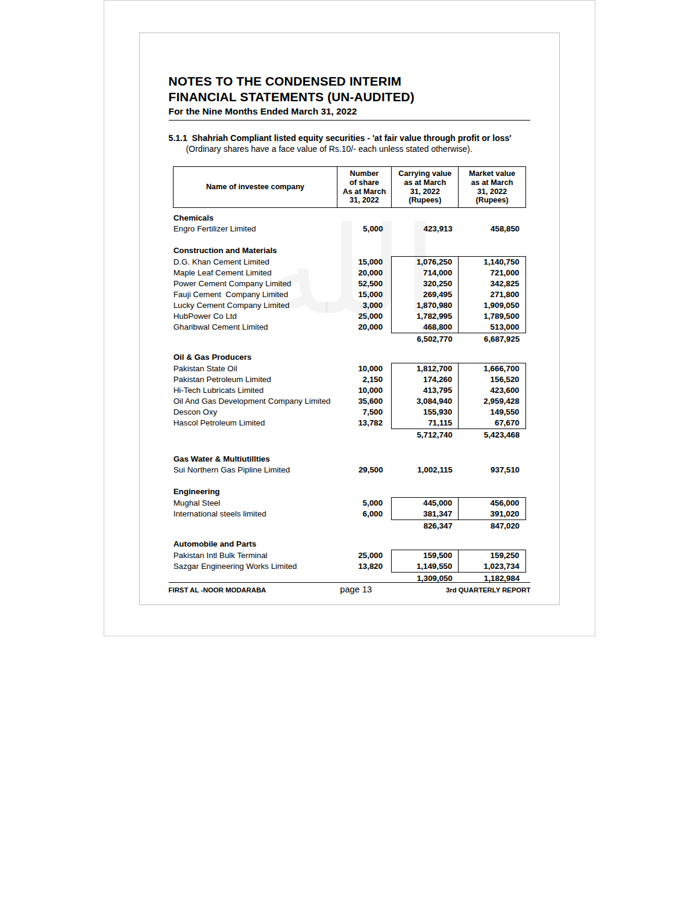الله
NOTES TO THE CONDENSED INTERIM
FINANCIAL STATEMENTS (UN-AUDITED)
For the Nine Months Ended March 31, 2022
5.1.1 Shahriah Compliant listed equity securities - 'at fair value through profit or loss'
(Ordinary shares have a face value of Rs.10/- each unless stated otherwise).
| Name of investee company | Number of share As at March 31, 2022 | Carrying value as at March 31, 2022 (Rupees) | Market value as at March 31, 2022 (Rupees) |
| --- | --- | --- | --- |
| Chemicals |
| Engro Fertilizer Limited | 5,000 | 423,913 | 458,850 |
| Construction and Materials |
| D.G. Khan Cement Limited | 15,000 | 1,076,250 | 1,140,750 |
| Maple Leaf Cement Limited | 20,000 | 714,000 | 721,000 |
| Power Cement Company Limited | 52,500 | 320,250 | 342,825 |
| Fauji Cement Company Limited | 15,000 | 269,495 | 271,800 |
| Lucky Cement Company Limited | 3,000 | 1,870,980 | 1,909,050 |
| HubPower Co Ltd | 25,000 | 1,782,995 | 1,789,500 |
| Gharibwal Cement Limited | 20,000 | 468,800 | 513,000 |
| | | 6,502,770 | 6,687,925 |
| Oil & Gas Producers |
| Pakistan State Oil | 10,000 | 1,812,700 | 1,666,700 |
| Pakistan Petroleum Limited | 2,150 | 174,260 | 156,520 |
| Hi-Tech Lubricats Limited | 10,000 | 413,795 | 423,600 |
| Oil And Gas Development Company Limited | 35,600 | 3,084,940 | 2,959,428 |
| Descon Oxy | 7,500 | 155,930 | 149,550 |
| Hascol Petroleum Limited | 13,782 | 71,115 | 67,670 |
| | | 5,712,740 | 5,423,468 |
| Gas Water & Multiutillties |
| Sui Northern Gas Pipline Limited | 29,500 | 1,002,115 | 937,510 |
| Engineering |
| Mughal Steel | 5,000 | 445,000 | 456,000 |
| International steels limited | 6,000 | 381,347 | 391,020 |
| | | 826,347 | 847,020 |
| Automobile and Parts |
| Pakistan Intl Bulk Terminal | 25,000 | 159,500 | 159,250 |
| Sazgar Engineering Works Limited | 13,820 | 1,149,550 | 1,023,734 |
| | | 1,309,050 | 1,182,984 |
FIRST AL -NOOR MODARABA page 13 3rd QUARTERLY REPORT